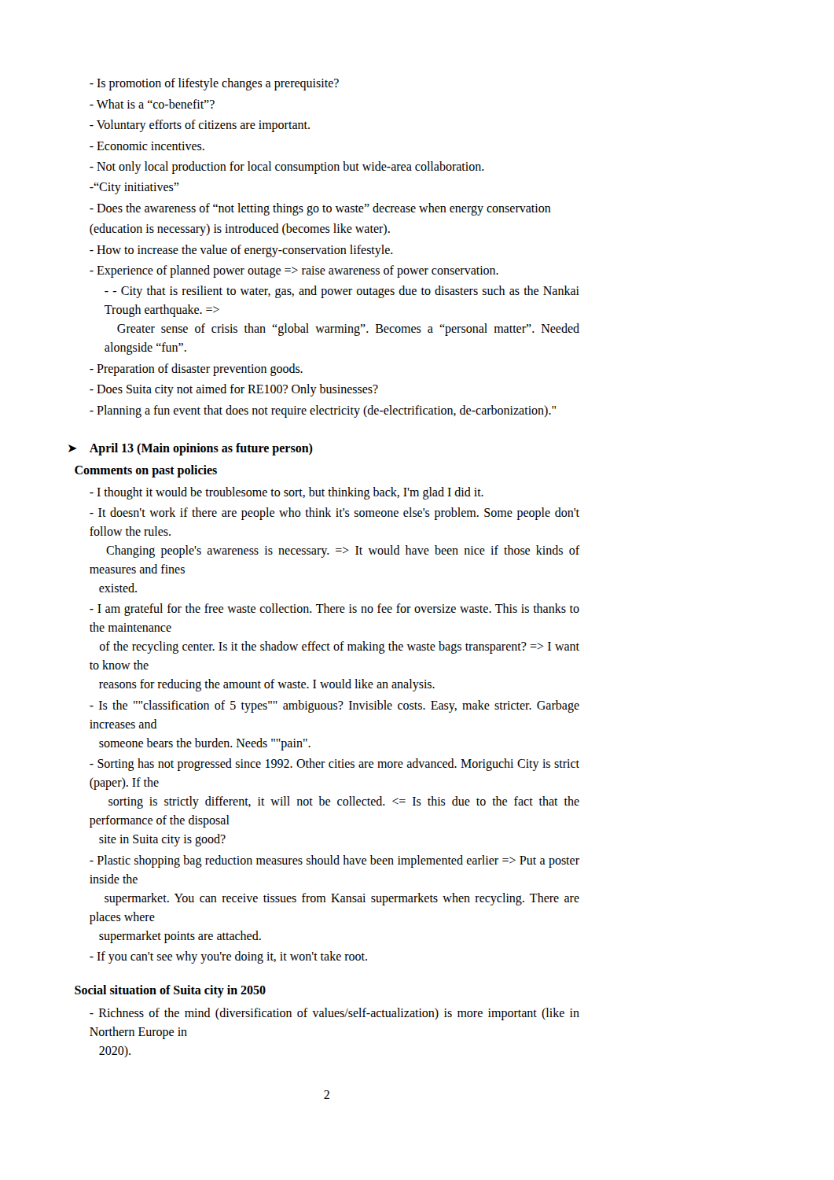Is promotion of lifestyle changes a prerequisite?
What is a “co-benefit”?
Voluntary efforts of citizens are important.
Economic incentives.
Not only local production for local consumption but wide-area collaboration.
-“City initiatives”
Does the awareness of “not letting things go to waste” decrease when energy conservation
(education is necessary) is introduced (becomes like water).
How to increase the value of energy-conservation lifestyle.
Experience of planned power outage => raise awareness of power conservation.
- City that is resilient to water, gas, and power outages due to disasters such as the Nankai Trough earthquake. =>
Greater sense of crisis than “global warming”. Becomes a “personal matter”. Needed alongside “fun”.
Preparation of disaster prevention goods.
Does Suita city not aimed for RE100? Only businesses?
Planning a fun event that does not require electricity (de-electrification, de-carbonization)."
April 13 (Main opinions as future person)
Comments on past policies
I thought it would be troublesome to sort, but thinking back, I'm glad I did it.
- It doesn't work if there are people who think it's someone else's problem. Some people don't follow the rules.
Changing people's awareness is necessary. => It would have been nice if those kinds of measures and fines
existed.
- I am grateful for the free waste collection. There is no fee for oversize waste. This is thanks to the maintenance
of the recycling center. Is it the shadow effect of making the waste bags transparent? => I want to know the
reasons for reducing the amount of waste. I would like an analysis.
- Is the ""classification of 5 types"" ambiguous? Invisible costs. Easy, make stricter. Garbage increases and
someone bears the burden. Needs ""pain".
- Sorting has not progressed since 1992. Other cities are more advanced. Moriguchi City is strict (paper). If the
sorting is strictly different, it will not be collected. <= Is this due to the fact that the performance of the disposal
site in Suita city is good?
- Plastic shopping bag reduction measures should have been implemented earlier => Put a poster inside the
supermarket. You can receive tissues from Kansai supermarkets when recycling. There are places where
supermarket points are attached.
If you can't see why you're doing it, it won't take root.
Social situation of Suita city in 2050
- Richness of the mind (diversification of values/self-actualization) is more important (like in Northern Europe in
2020).
2